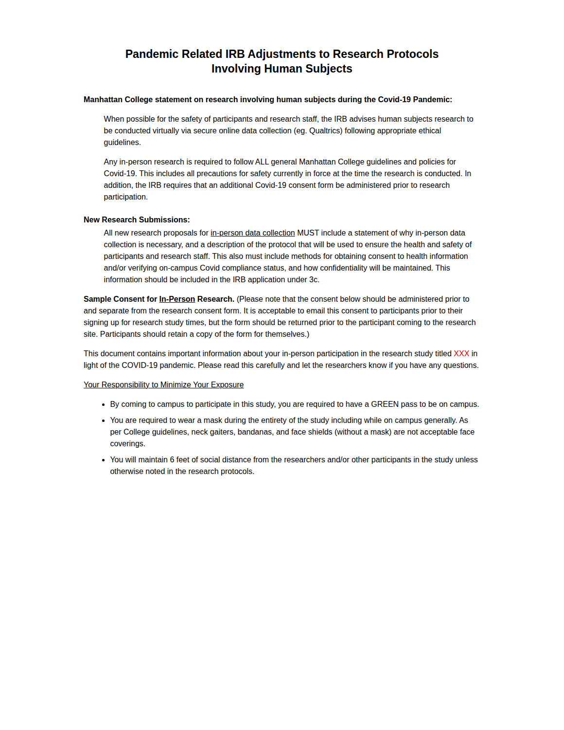Pandemic Related IRB Adjustments to Research Protocols
Involving Human Subjects
Manhattan College statement on research involving human subjects during the Covid-19 Pandemic:
When possible for the safety of participants and research staff, the IRB advises human subjects research to be conducted virtually via secure online data collection (eg. Qualtrics) following appropriate ethical guidelines.
Any in-person research is required to follow ALL general Manhattan College guidelines and policies for Covid-19. This includes all precautions for safety currently in force at the time the research is conducted. In addition, the IRB requires that an additional Covid-19 consent form be administered prior to research participation.
New Research Submissions:
All new research proposals for in-person data collection MUST include a statement of why in-person data collection is necessary, and a description of the protocol that will be used to ensure the health and safety of participants and research staff. This also must include methods for obtaining consent to health information and/or verifying on-campus Covid compliance status, and how confidentiality will be maintained. This information should be included in the IRB application under 3c.
Sample Consent for In-Person Research. (Please note that the consent below should be administered prior to and separate from the research consent form. It is acceptable to email this consent to participants prior to their signing up for research study times, but the form should be returned prior to the participant coming to the research site. Participants should retain a copy of the form for themselves.)
This document contains important information about your in-person participation in the research study titled XXX in light of the COVID-19 pandemic. Please read this carefully and let the researchers know if you have any questions.
Your Responsibility to Minimize Your Exposure
By coming to campus to participate in this study, you are required to have a GREEN pass to be on campus.
You are required to wear a mask during the entirety of the study including while on campus generally. As per College guidelines, neck gaiters, bandanas, and face shields (without a mask) are not acceptable face coverings.
You will maintain 6 feet of social distance from the researchers and/or other participants in the study unless otherwise noted in the research protocols.